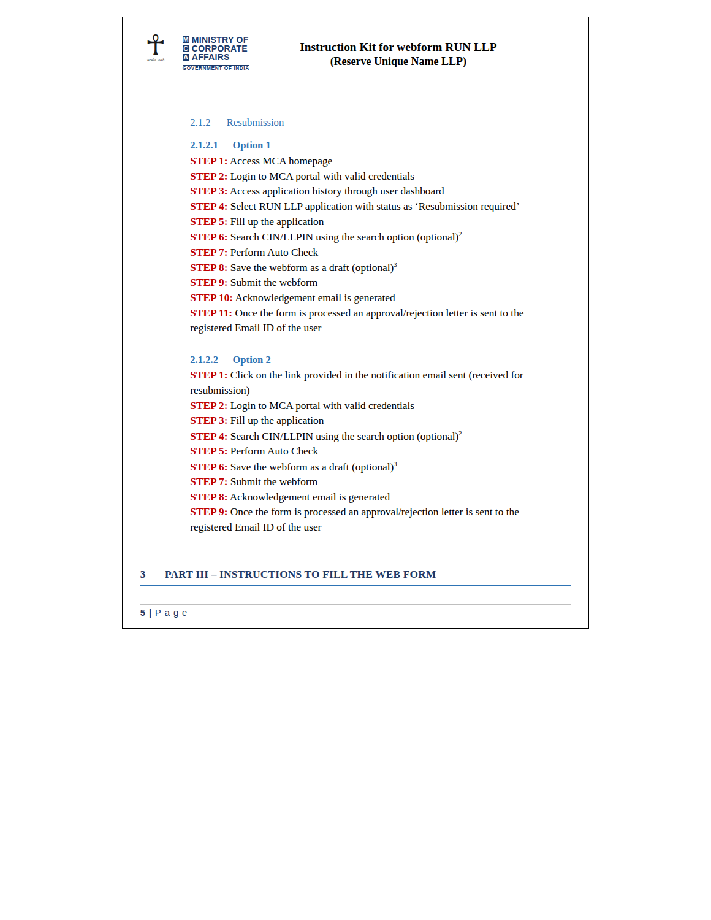☥
सत्यमेव जयते
M MINISTRY OF
C CORPORATE
A AFFAIRS
GOVERNMENT OF INDIA
Instruction Kit for webform RUN LLP
(Reserve Unique Name LLP)
2.1.2 Resubmission
2.1.2.1 Option 1
STEP 1: Access MCA homepage
STEP 2: Login to MCA portal with valid credentials
STEP 3: Access application history through user dashboard
STEP 4: Select RUN LLP application with status as ‘Resubmission required’
STEP 5: Fill up the application
STEP 6: Search CIN/LLPIN using the search option (optional)2
STEP 7: Perform Auto Check
STEP 8: Save the webform as a draft (optional)3
STEP 9: Submit the webform
STEP 10: Acknowledgement email is generated
STEP 11: Once the form is processed an approval/rejection letter is sent to the registered Email ID of the user
2.1.2.2 Option 2
STEP 1: Click on the link provided in the notification email sent (received for resubmission)
STEP 2: Login to MCA portal with valid credentials
STEP 3: Fill up the application
STEP 4: Search CIN/LLPIN using the search option (optional)2
STEP 5: Perform Auto Check
STEP 6: Save the webform as a draft (optional)3
STEP 7: Submit the webform
STEP 8: Acknowledgement email is generated
STEP 9: Once the form is processed an approval/rejection letter is sent to the registered Email ID of the user
3 PART III – INSTRUCTIONS TO FILL THE WEB FORM
5 | P a g e